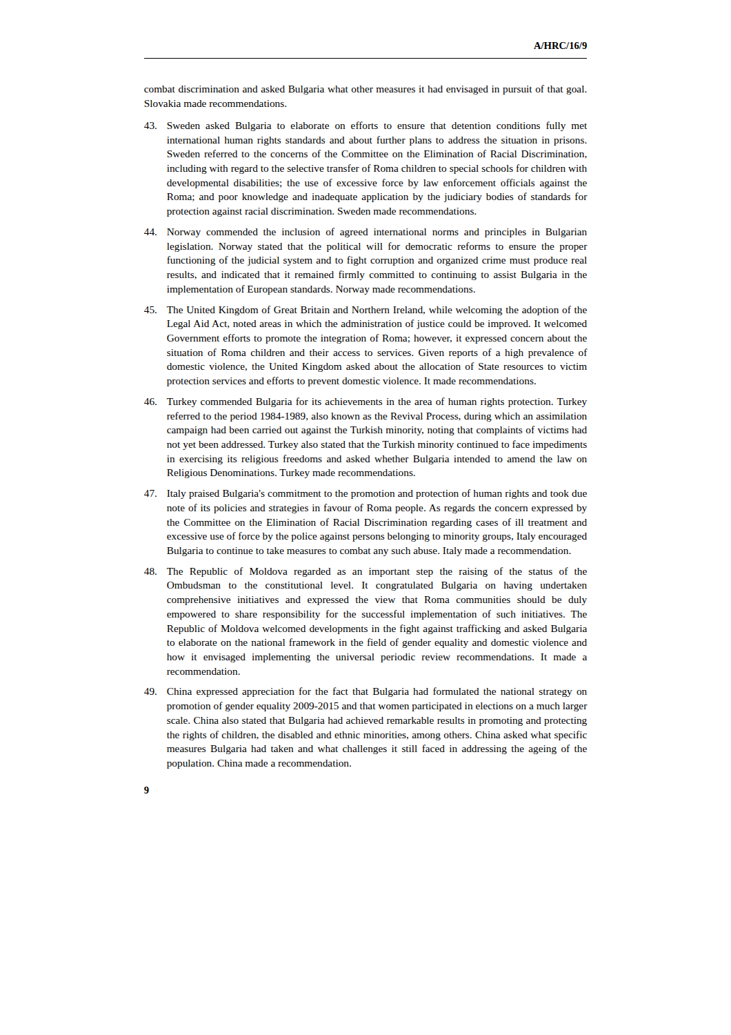A/HRC/16/9
combat discrimination and asked Bulgaria what other measures it had envisaged in pursuit of that goal. Slovakia made recommendations.
43.
Sweden asked Bulgaria to elaborate on efforts to ensure that detention conditions fully met international human rights standards and about further plans to address the situation in prisons. Sweden referred to the concerns of the Committee on the Elimination of Racial Discrimination, including with regard to the selective transfer of Roma children to special schools for children with developmental disabilities; the use of excessive force by law enforcement officials against the Roma; and poor knowledge and inadequate application by the judiciary bodies of standards for protection against racial discrimination. Sweden made recommendations.
44.
Norway commended the inclusion of agreed international norms and principles in Bulgarian legislation. Norway stated that the political will for democratic reforms to ensure the proper functioning of the judicial system and to fight corruption and organized crime must produce real results, and indicated that it remained firmly committed to continuing to assist Bulgaria in the implementation of European standards. Norway made recommendations.
45.
The United Kingdom of Great Britain and Northern Ireland, while welcoming the adoption of the Legal Aid Act, noted areas in which the administration of justice could be improved. It welcomed Government efforts to promote the integration of Roma; however, it expressed concern about the situation of Roma children and their access to services. Given reports of a high prevalence of domestic violence, the United Kingdom asked about the allocation of State resources to victim protection services and efforts to prevent domestic violence. It made recommendations.
46.
Turkey commended Bulgaria for its achievements in the area of human rights protection. Turkey referred to the period 1984-1989, also known as the Revival Process, during which an assimilation campaign had been carried out against the Turkish minority, noting that complaints of victims had not yet been addressed. Turkey also stated that the Turkish minority continued to face impediments in exercising its religious freedoms and asked whether Bulgaria intended to amend the law on Religious Denominations. Turkey made recommendations.
47.
Italy praised Bulgaria's commitment to the promotion and protection of human rights and took due note of its policies and strategies in favour of Roma people. As regards the concern expressed by the Committee on the Elimination of Racial Discrimination regarding cases of ill treatment and excessive use of force by the police against persons belonging to minority groups, Italy encouraged Bulgaria to continue to take measures to combat any such abuse. Italy made a recommendation.
48.
The Republic of Moldova regarded as an important step the raising of the status of the Ombudsman to the constitutional level. It congratulated Bulgaria on having undertaken comprehensive initiatives and expressed the view that Roma communities should be duly empowered to share responsibility for the successful implementation of such initiatives. The Republic of Moldova welcomed developments in the fight against trafficking and asked Bulgaria to elaborate on the national framework in the field of gender equality and domestic violence and how it envisaged implementing the universal periodic review recommendations. It made a recommendation.
49.
China expressed appreciation for the fact that Bulgaria had formulated the national strategy on promotion of gender equality 2009-2015 and that women participated in elections on a much larger scale. China also stated that Bulgaria had achieved remarkable results in promoting and protecting the rights of children, the disabled and ethnic minorities, among others. China asked what specific measures Bulgaria had taken and what challenges it still faced in addressing the ageing of the population. China made a recommendation.
9